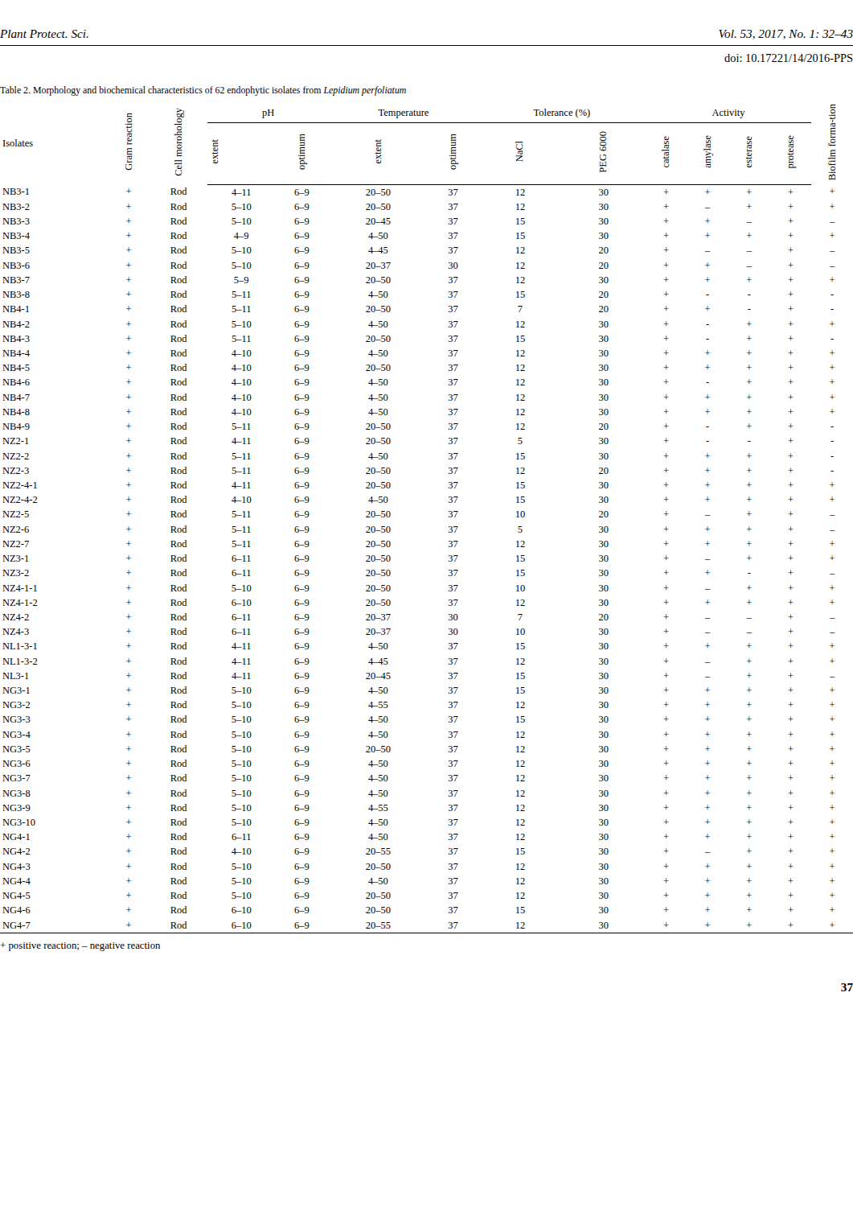Plant Protect. Sci.
Vol. 53, 2017, No. 1: 32–43
doi: 10.17221/14/2016-PPS
Table 2. Morphology and biochemical characteristics of 62 endophytic isolates from Lepidium perfoliatum
| Isolates | Gram reaction | Cell morohology | pH | Temperature | Tolerance (%) | Activity | Biofilm forma-tion |
| --- | --- | --- | --- | --- | --- | --- | --- |
| extent | optimum | extent | optimum | NaCl | PEG 6000 | catalase | amylase | esterase | protease |
| NB3-1 | + | Rod | 4–11 | 6–9 | 20–50 | 37 | 12 | 30 | + | + | + | + | + |
| NB3-2 | + | Rod | 5–10 | 6–9 | 20–50 | 37 | 12 | 30 | + | – | + | + | + |
| NB3-3 | + | Rod | 5–10 | 6–9 | 20–45 | 37 | 15 | 30 | + | + | – | + | – |
| NB3-4 | + | Rod | 4–9 | 6–9 | 4–50 | 37 | 15 | 30 | + | + | + | + | + |
| NB3-5 | + | Rod | 5–10 | 6–9 | 4–45 | 37 | 12 | 20 | + | – | – | + | – |
| NB3-6 | + | Rod | 5–10 | 6–9 | 20–37 | 30 | 12 | 20 | + | + | – | + | – |
| NB3-7 | + | Rod | 5–9 | 6–9 | 20–50 | 37 | 12 | 30 | + | + | + | + | + |
| NB3-8 | + | Rod | 5–11 | 6–9 | 4–50 | 37 | 15 | 20 | + | - | - | + | - |
| NB4-1 | + | Rod | 5–11 | 6–9 | 20–50 | 37 | 7 | 20 | + | + | - | + | - |
| NB4-2 | + | Rod | 5–10 | 6–9 | 4–50 | 37 | 12 | 30 | + | - | + | + | + |
| NB4-3 | + | Rod | 5–11 | 6–9 | 20–50 | 37 | 15 | 30 | + | - | + | + | - |
| NB4-4 | + | Rod | 4–10 | 6–9 | 4–50 | 37 | 12 | 30 | + | + | + | + | + |
| NB4-5 | + | Rod | 4–10 | 6–9 | 20–50 | 37 | 12 | 30 | + | + | + | + | + |
| NB4-6 | + | Rod | 4–10 | 6–9 | 4–50 | 37 | 12 | 30 | + | - | + | + | + |
| NB4-7 | + | Rod | 4–10 | 6–9 | 4–50 | 37 | 12 | 30 | + | + | + | + | + |
| NB4-8 | + | Rod | 4–10 | 6–9 | 4–50 | 37 | 12 | 30 | + | + | + | + | + |
| NB4-9 | + | Rod | 5–11 | 6–9 | 20–50 | 37 | 12 | 20 | + | - | + | + | - |
| NZ2-1 | + | Rod | 4–11 | 6–9 | 20–50 | 37 | 5 | 30 | + | - | - | + | - |
| NZ2-2 | + | Rod | 5–11 | 6–9 | 4–50 | 37 | 15 | 30 | + | + | + | + | - |
| NZ2-3 | + | Rod | 5–11 | 6–9 | 20–50 | 37 | 12 | 20 | + | + | + | + | - |
| NZ2-4-1 | + | Rod | 4–11 | 6–9 | 20–50 | 37 | 15 | 30 | + | + | + | + | + |
| NZ2-4-2 | + | Rod | 4–10 | 6–9 | 4–50 | 37 | 15 | 30 | + | + | + | + | + |
| NZ2-5 | + | Rod | 5–11 | 6–9 | 20–50 | 37 | 10 | 20 | + | – | + | + | – |
| NZ2-6 | + | Rod | 5–11 | 6–9 | 20–50 | 37 | 5 | 30 | + | + | + | + | – |
| NZ2-7 | + | Rod | 5–11 | 6–9 | 20–50 | 37 | 12 | 30 | + | + | + | + | + |
| NZ3-1 | + | Rod | 6–11 | 6–9 | 20–50 | 37 | 15 | 30 | + | – | + | + | + |
| NZ3-2 | + | Rod | 6–11 | 6–9 | 20–50 | 37 | 15 | 30 | + | + | - | + | – |
| NZ4-1-1 | + | Rod | 5–10 | 6–9 | 20–50 | 37 | 10 | 30 | + | – | + | + | + |
| NZ4-1-2 | + | Rod | 6–10 | 6–9 | 20–50 | 37 | 12 | 30 | + | + | + | + | + |
| NZ4-2 | + | Rod | 6–11 | 6–9 | 20–37 | 30 | 7 | 20 | + | – | – | + | – |
| NZ4-3 | + | Rod | 6–11 | 6–9 | 20–37 | 30 | 10 | 30 | + | – | – | + | – |
| NL1-3-1 | + | Rod | 4–11 | 6–9 | 4–50 | 37 | 15 | 30 | + | + | + | + | + |
| NL1-3-2 | + | Rod | 4–11 | 6–9 | 4–45 | 37 | 12 | 30 | + | – | + | + | + |
| NL3-1 | + | Rod | 4–11 | 6–9 | 20–45 | 37 | 15 | 30 | + | – | + | + | – |
| NG3-1 | + | Rod | 5–10 | 6–9 | 4–50 | 37 | 15 | 30 | + | + | + | + | + |
| NG3-2 | + | Rod | 5–10 | 6–9 | 4–55 | 37 | 12 | 30 | + | + | + | + | + |
| NG3-3 | + | Rod | 5–10 | 6–9 | 4–50 | 37 | 15 | 30 | + | + | + | + | + |
| NG3-4 | + | Rod | 5–10 | 6–9 | 4–50 | 37 | 12 | 30 | + | + | + | + | + |
| NG3-5 | + | Rod | 5–10 | 6–9 | 20–50 | 37 | 12 | 30 | + | + | + | + | + |
| NG3-6 | + | Rod | 5–10 | 6–9 | 4–50 | 37 | 12 | 30 | + | + | + | + | + |
| NG3-7 | + | Rod | 5–10 | 6–9 | 4–50 | 37 | 12 | 30 | + | + | + | + | + |
| NG3-8 | + | Rod | 5–10 | 6–9 | 4–50 | 37 | 12 | 30 | + | + | + | + | + |
| NG3-9 | + | Rod | 5–10 | 6–9 | 4–55 | 37 | 12 | 30 | + | + | + | + | + |
| NG3-10 | + | Rod | 5–10 | 6–9 | 4–50 | 37 | 12 | 30 | + | + | + | + | + |
| NG4-1 | + | Rod | 6–11 | 6–9 | 4–50 | 37 | 12 | 30 | + | + | + | + | + |
| NG4-2 | + | Rod | 4–10 | 6–9 | 20–55 | 37 | 15 | 30 | + | – | + | + | + |
| NG4-3 | + | Rod | 5–10 | 6–9 | 20–50 | 37 | 12 | 30 | + | + | + | + | + |
| NG4-4 | + | Rod | 5–10 | 6–9 | 4–50 | 37 | 12 | 30 | + | + | + | + | + |
| NG4-5 | + | Rod | 5–10 | 6–9 | 20–50 | 37 | 12 | 30 | + | + | + | + | + |
| NG4-6 | + | Rod | 6–10 | 6–9 | 20–50 | 37 | 15 | 30 | + | + | + | + | + |
| NG4-7 | + | Rod | 6–10 | 6–9 | 20–55 | 37 | 12 | 30 | + | + | + | + | + |
+ positive reaction; – negative reaction
37